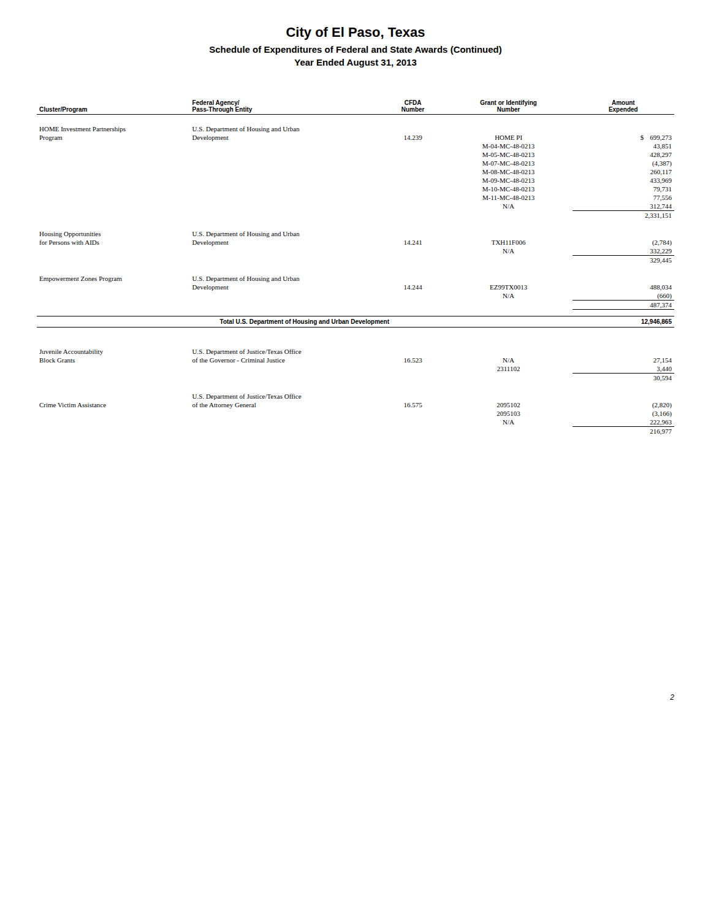City of El Paso, Texas
Schedule of Expenditures of Federal and State Awards (Continued)
Year Ended August 31, 2013
| Cluster/Program | Federal Agency/ Pass-Through Entity | CFDA Number | Grant or Identifying Number | Amount Expended |
| --- | --- | --- | --- | --- |
| HOME Investment Partnerships | U.S. Department of Housing and Urban | | | |
| Program | Development | 14.239 | HOME PI | $ 699,273 |
| | | | M-04-MC-48-0213 | 43,851 |
| | | | M-05-MC-48-0213 | 428,297 |
| | | | M-07-MC-48-0213 | (4,387) |
| | | | M-08-MC-48-0213 | 260,117 |
| | | | M-09-MC-48-0213 | 433,969 |
| | | | M-10-MC-48-0213 | 79,731 |
| | | | M-11-MC-48-0213 | 77,556 |
| | | | N/A | 312,744 |
| | | | | 2,331,151 |
| Housing Opportunities | U.S. Department of Housing and Urban | | | |
| for Persons with AIDs | Development | 14.241 | TXH11F006 | (2,784) |
| | | | N/A | 332,229 |
| | | | | 329,445 |
| Empowerment Zones Program | U.S. Department of Housing and Urban | | | |
| | Development | 14.244 | EZ99TX0013 | 488,034 |
| | | | N/A | (660) |
| | | | | 487,374 |
| Total U.S. Department of Housing and Urban Development | 12,946,865 |
| Juvenile Accountability | U.S. Department of Justice/Texas Office | | | |
| Block Grants | of the Governor - Criminal Justice | 16.523 | N/A | 27,154 |
| | | | 2311102 | 3,440 |
| | | | | 30,594 |
| | U.S. Department of Justice/Texas Office | | | |
| Crime Victim Assistance | of the Attorney General | 16.575 | 2095102 | (2,820) |
| | | | 2095103 | (3,166) |
| | | | N/A | 222,963 |
| | | | | 216,977 |
2